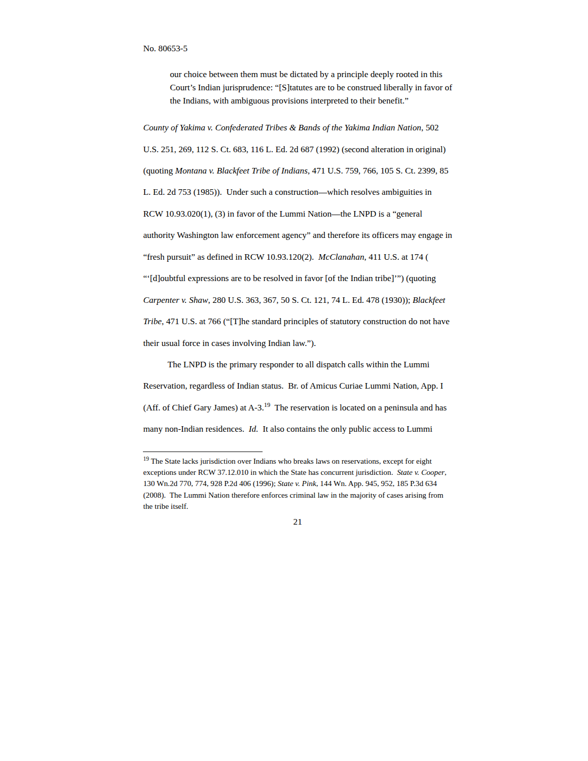No. 80653-5
our choice between them must be dictated by a principle deeply rooted in this Court’s Indian jurisprudence: “[S]tatutes are to be construed liberally in favor of the Indians, with ambiguous provisions interpreted to their benefit.”
County of Yakima v. Confederated Tribes & Bands of the Yakima Indian Nation, 502 U.S. 251, 269, 112 S. Ct. 683, 116 L. Ed. 2d 687 (1992) (second alteration in original) (quoting Montana v. Blackfeet Tribe of Indians, 471 U.S. 759, 766, 105 S. Ct. 2399, 85 L. Ed. 2d 753 (1985)). Under such a construction—which resolves ambiguities in RCW 10.93.020(1), (3) in favor of the Lummi Nation—the LNPD is a “general authority Washington law enforcement agency” and therefore its officers may engage in “fresh pursuit” as defined in RCW 10.93.120(2). McClanahan, 411 U.S. at 174 ( “‘[d]oubtful expressions are to be resolved in favor [of the Indian tribe]’”) (quoting Carpenter v. Shaw, 280 U.S. 363, 367, 50 S. Ct. 121, 74 L. Ed. 478 (1930)); Blackfeet Tribe, 471 U.S. at 766 (“[T]he standard principles of statutory construction do not have their usual force in cases involving Indian law.”).
The LNPD is the primary responder to all dispatch calls within the Lummi Reservation, regardless of Indian status. Br. of Amicus Curiae Lummi Nation, App. I (Aff. of Chief Gary James) at A-3.19 The reservation is located on a peninsula and has many non-Indian residences. Id. It also contains the only public access to Lummi
19 The State lacks jurisdiction over Indians who breaks laws on reservations, except for eight exceptions under RCW 37.12.010 in which the State has concurrent jurisdiction. State v. Cooper, 130 Wn.2d 770, 774, 928 P.2d 406 (1996); State v. Pink, 144 Wn. App. 945, 952, 185 P.3d 634 (2008). The Lummi Nation therefore enforces criminal law in the majority of cases arising from the tribe itself.
21